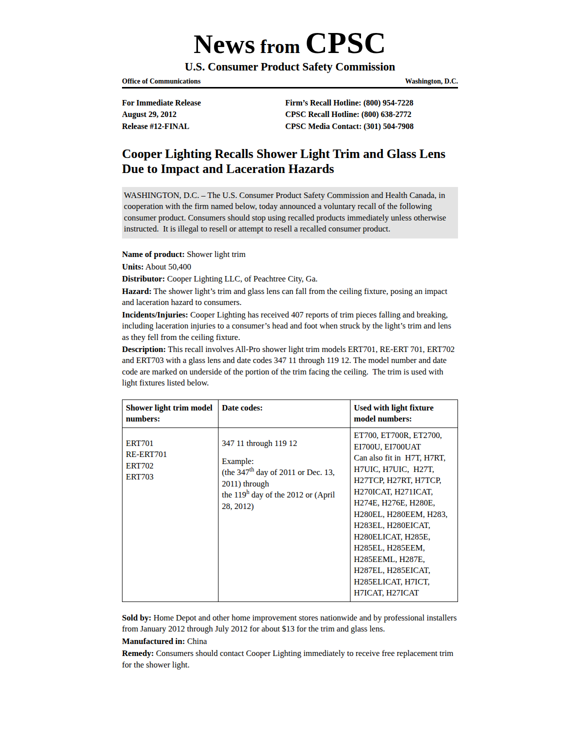News from CPSC
U.S. Consumer Product Safety Commission
Office of Communications Washington, D.C.
For Immediate Release
August 29, 2012
Release #12-FINAL
Firm’s Recall Hotline: (800) 954-7228
CPSC Recall Hotline: (800) 638-2772
CPSC Media Contact: (301) 504-7908
Cooper Lighting Recalls Shower Light Trim and Glass Lens Due to Impact and Laceration Hazards
WASHINGTON, D.C. – The U.S. Consumer Product Safety Commission and Health Canada, in cooperation with the firm named below, today announced a voluntary recall of the following consumer product. Consumers should stop using recalled products immediately unless otherwise instructed. It is illegal to resell or attempt to resell a recalled consumer product.
Name of product: Shower light trim
Units: About 50,400
Distributor: Cooper Lighting LLC, of Peachtree City, Ga.
Hazard: The shower light’s trim and glass lens can fall from the ceiling fixture, posing an impact and laceration hazard to consumers.
Incidents/Injuries: Cooper Lighting has received 407 reports of trim pieces falling and breaking, including laceration injuries to a consumer’s head and foot when struck by the light’s trim and lens as they fell from the ceiling fixture.
Description: This recall involves All-Pro shower light trim models ERT701, RE-ERT 701, ERT702 and ERT703 with a glass lens and date codes 347 11 through 119 12. The model number and date code are marked on underside of the portion of the trim facing the ceiling. The trim is used with light fixtures listed below.
| Shower light trim model numbers: | Date codes: | Used with light fixture model numbers: |
| --- | --- | --- |
| ERT701 RE-ERT701 ERT702 ERT703 | 347 11 through 119 12 Example: (the 347 th day of 2011 or Dec. 13, 2011) through the 119 h day of the 2012 or (April 28, 2012) | ET700, ET700R, ET2700, EI700U, EI700UAT Can also fit in H7T, H7RT, H7UIC, H7UIC, H27T, H27TCP, H27RT, H7TCP, H270ICAT, H271ICAT, H274E, H276E, H280E, H280EL, H280EEM, H283, H283EL, H280EICAT, H280ELICAT, H285E, H285EL, H285EEM, H285EEML, H287E, H287EL, H285EICAT, H285ELICAT, H7ICT, H7ICAT, H27ICAT |
Sold by: Home Depot and other home improvement stores nationwide and by professional installers from January 2012 through July 2012 for about $13 for the trim and glass lens.
Manufactured in: China
Remedy: Consumers should contact Cooper Lighting immediately to receive free replacement trim for the shower light.